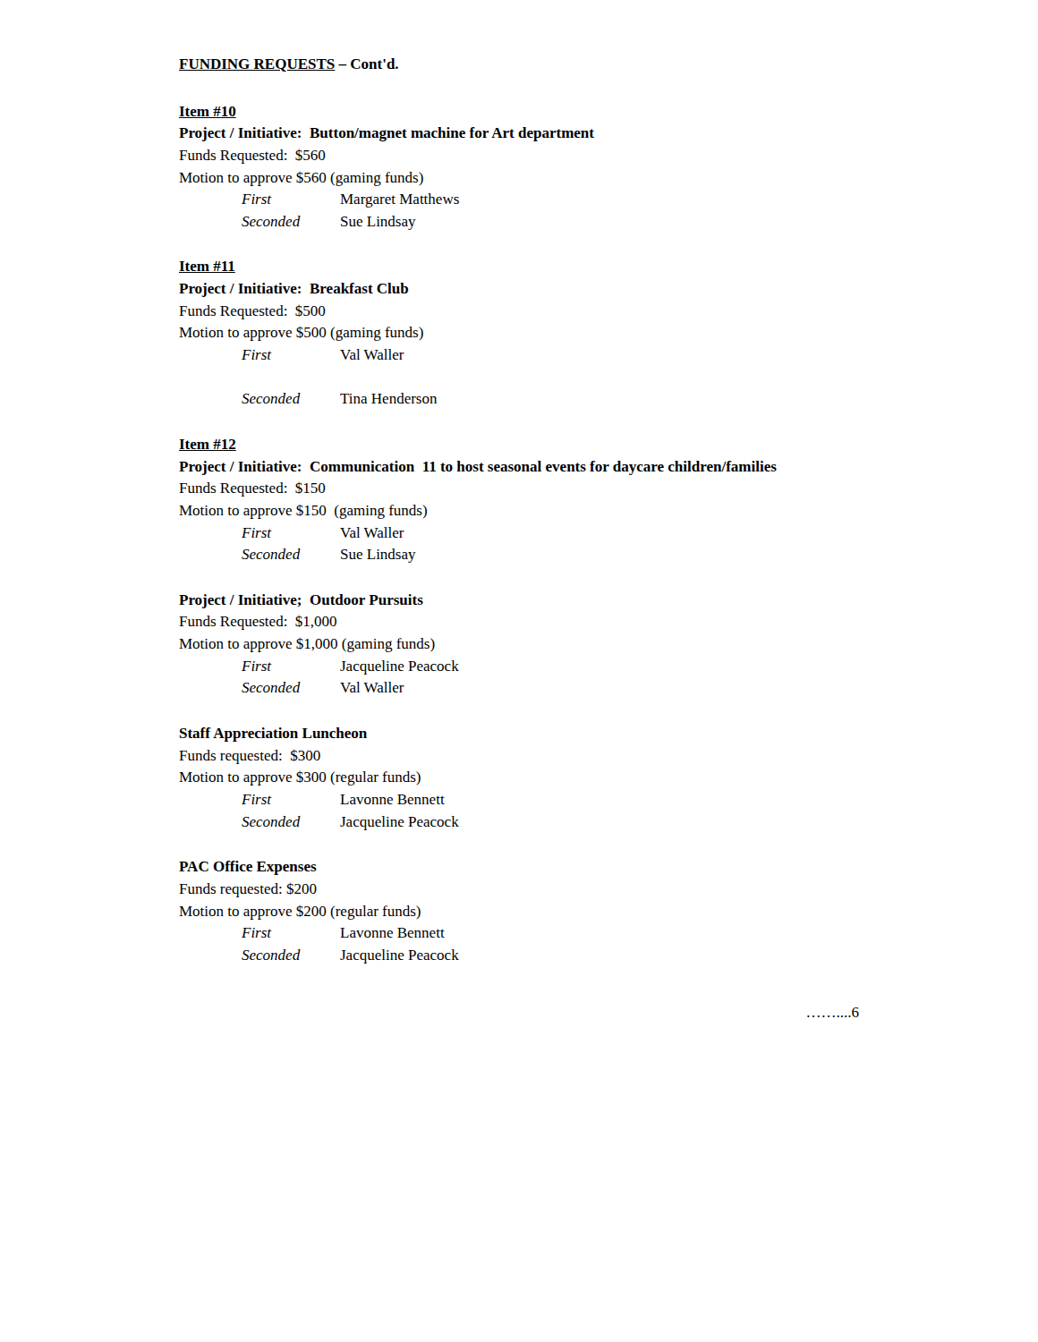FUNDING REQUESTS – Cont'd.
Item #10
Project / Initiative: Button/magnet machine for Art department
Funds Requested: $560
Motion to approve $560 (gaming funds)
First Margaret Matthews
Seconded Sue Lindsay
Item #11
Project / Initiative: Breakfast Club
Funds Requested: $500
Motion to approve $500 (gaming funds)
First Val Waller
Seconded Tina Henderson
Item #12
Project / Initiative: Communication 11 to host seasonal events for daycare children/families
Funds Requested: $150
Motion to approve $150 (gaming funds)
First Val Waller
Seconded Sue Lindsay
Project / Initiative; Outdoor Pursuits
Funds Requested: $1,000
Motion to approve $1,000 (gaming funds)
First Jacqueline Peacock
Seconded Val Waller
Staff Appreciation Luncheon
Funds requested: $300
Motion to approve $300 (regular funds)
First Lavonne Bennett
Seconded Jacqueline Peacock
PAC Office Expenses
Funds requested: $200
Motion to approve $200 (regular funds)
First Lavonne Bennett
Seconded Jacqueline Peacock
……....6